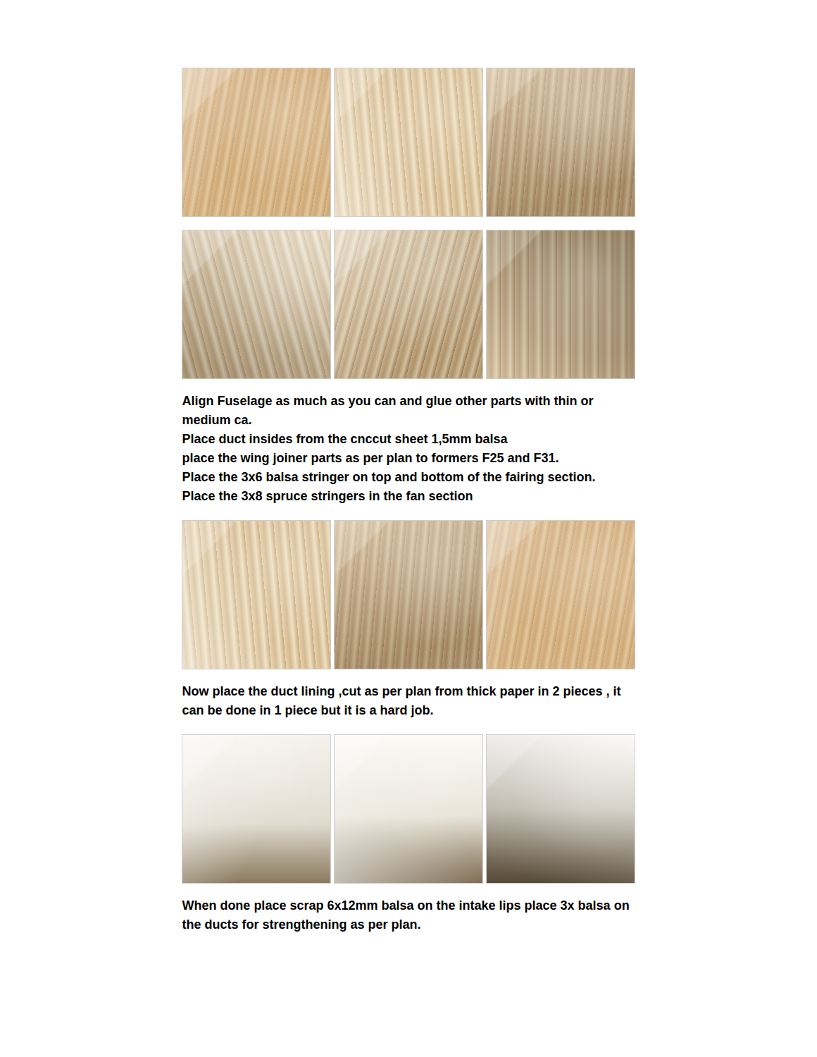Align Fuselage as much as you can and glue other parts with thin or medium ca.
Place duct insides from the cnccut sheet 1,5mm balsa
place the wing joiner parts as per plan to formers F25 and F31.
Place the 3x6 balsa stringer on top and bottom of the fairing section.
Place the 3x8 spruce stringers in the fan section
Now place the duct lining ,cut as per plan from thick paper in 2 pieces , it can be done in 1 piece but it is a hard job.
When done place scrap 6x12mm balsa on the intake lips place 3x balsa on the ducts for strengthening as per plan.